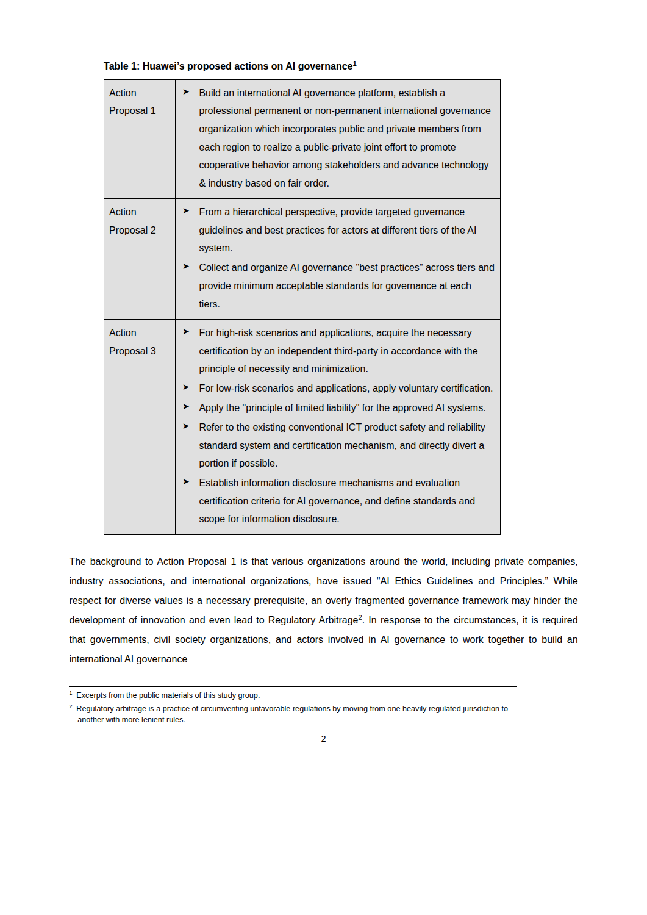Table 1: Huawei’s proposed actions on AI governance1
| Action Proposal 1 | Build an international AI governance platform, establish a professional permanent or non-permanent international governance organization which incorporates public and private members from each region to realize a public-private joint effort to promote cooperative behavior among stakeholders and advance technology & industry based on fair order. |
| Action Proposal 2 | From a hierarchical perspective, provide targeted governance guidelines and best practices for actors at different tiers of the AI system. Collect and organize AI governance "best practices" across tiers and provide minimum acceptable standards for governance at each tiers. |
| Action Proposal 3 | For high-risk scenarios and applications, acquire the necessary certification by an independent third-party in accordance with the principle of necessity and minimization. For low-risk scenarios and applications, apply voluntary certification. Apply the "principle of limited liability" for the approved AI systems. Refer to the existing conventional ICT product safety and reliability standard system and certification mechanism, and directly divert a portion if possible. Establish information disclosure mechanisms and evaluation certification criteria for AI governance, and define standards and scope for information disclosure. |
The background to Action Proposal 1 is that various organizations around the world, including private companies, industry associations, and international organizations, have issued "AI Ethics Guidelines and Principles.” While respect for diverse values is a necessary prerequisite, an overly fragmented governance framework may hinder the development of innovation and even lead to Regulatory Arbitrage2. In response to the circumstances, it is required that governments, civil society organizations, and actors involved in AI governance to work together to build an international AI governance
1 Excerpts from the public materials of this study group.
2 Regulatory arbitrage is a practice of circumventing unfavorable regulations by moving from one heavily regulated jurisdiction to another with more lenient rules.
2